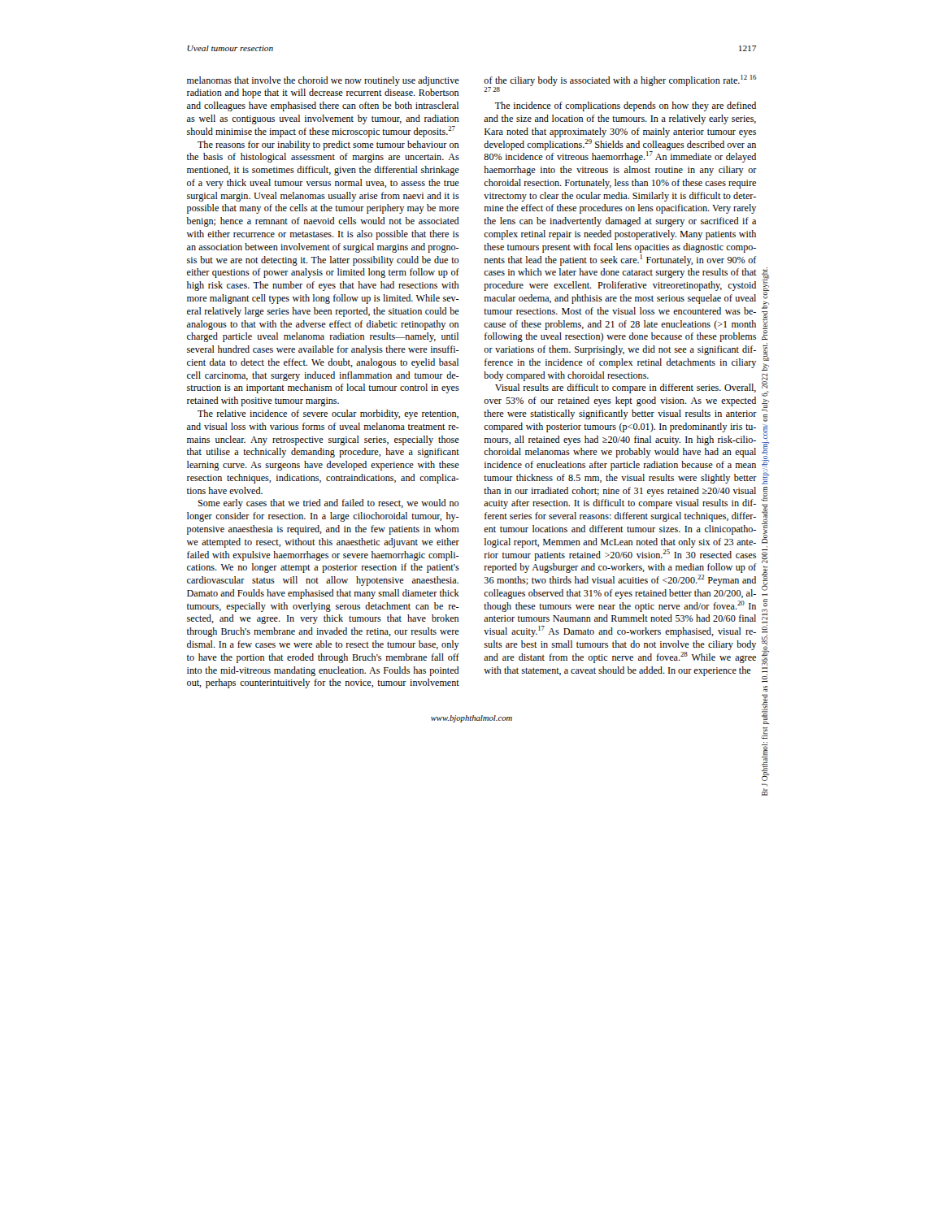Uveal tumour resection 1217
Br J Ophthalmol: first published as 10.1136/bjo.85.10.1213 on 1 October 2001. Downloaded from http://bjo.bmj.com/ on July 6, 2022 by guest. Protected by copyright.
melanomas that involve the choroid we now routinely use adjunctive radiation and hope that it will decrease recurrent disease. Robertson and colleagues have emphasised there can often be both intrascleral as well as contiguous uveal involvement by tumour, and radiation should minimise the impact of these microscopic tumour deposits.27
The reasons for our inability to predict some tumour behaviour on the basis of histological assessment of margins are uncertain. As mentioned, it is sometimes difficult, given the differential shrinkage of a very thick uveal tumour versus normal uvea, to assess the true surgical margin. Uveal melanomas usually arise from naevi and it is possible that many of the cells at the tumour periphery may be more benign; hence a remnant of naevoid cells would not be associated with either recurrence or metastases. It is also possible that there is an association between involvement of surgical margins and prognosis but we are not detecting it. The latter possibility could be due to either questions of power analysis or limited long term follow up of high risk cases. The number of eyes that have had resections with more malignant cell types with long follow up is limited. While several relatively large series have been reported, the situation could be analogous to that with the adverse effect of diabetic retinopathy on charged particle uveal melanoma radiation results—namely, until several hundred cases were available for analysis there were insufficient data to detect the effect. We doubt, analogous to eyelid basal cell carcinoma, that surgery induced inflammation and tumour destruction is an important mechanism of local tumour control in eyes retained with positive tumour margins.
The relative incidence of severe ocular morbidity, eye retention, and visual loss with various forms of uveal melanoma treatment remains unclear. Any retrospective surgical series, especially those that utilise a technically demanding procedure, have a significant learning curve. As surgeons have developed experience with these resection techniques, indications, contraindications, and complications have evolved.
Some early cases that we tried and failed to resect, we would no longer consider for resection. In a large ciliochoroidal tumour, hypotensive anaesthesia is required, and in the few patients in whom we attempted to resect, without this anaesthetic adjuvant we either failed with expulsive haemorrhages or severe haemorrhagic complications. We no longer attempt a posterior resection if the patient's cardiovascular status will not allow hypotensive anaesthesia. Damato and Foulds have emphasised that many small diameter thick tumours, especially with overlying serous detachment can be resected, and we agree. In very thick tumours that have broken through Bruch's membrane and invaded the retina, our results were dismal. In a few cases we were able to resect the tumour base, only to have the portion that eroded through Bruch's membrane fall off into the mid-vitreous mandating enucleation. As Foulds has pointed out, perhaps counterintuitively for the novice, tumour involvement of the ciliary body is associated with a higher complication rate.12 16 27 28
The incidence of complications depends on how they are defined and the size and location of the tumours. In a relatively early series, Kara noted that approximately 30% of mainly anterior tumour eyes developed complications.29 Shields and colleagues described over an 80% incidence of vitreous haemorrhage.17 An immediate or delayed haemorrhage into the vitreous is almost routine in any ciliary or choroidal resection. Fortunately, less than 10% of these cases require vitrectomy to clear the ocular media. Similarly it is difficult to determine the effect of these procedures on lens opacification. Very rarely the lens can be inadvertently damaged at surgery or sacrificed if a complex retinal repair is needed postoperatively. Many patients with these tumours present with focal lens opacities as diagnostic components that lead the patient to seek care.1 Fortunately, in over 90% of cases in which we later have done cataract surgery the results of that procedure were excellent. Proliferative vitreoretinopathy, cystoid macular oedema, and phthisis are the most serious sequelae of uveal tumour resections. Most of the visual loss we encountered was because of these problems, and 21 of 28 late enucleations (>1 month following the uveal resection) were done because of these problems or variations of them. Surprisingly, we did not see a significant difference in the incidence of complex retinal detachments in ciliary body compared with choroidal resections.
Visual results are difficult to compare in different series. Overall, over 53% of our retained eyes kept good vision. As we expected there were statistically significantly better visual results in anterior compared with posterior tumours (p<0.01). In predominantly iris tumours, all retained eyes had ≥20/40 final acuity. In high risk-ciliochoroidal melanomas where we probably would have had an equal incidence of enucleations after particle radiation because of a mean tumour thickness of 8.5 mm, the visual results were slightly better than in our irradiated cohort; nine of 31 eyes retained ≥20/40 visual acuity after resection. It is difficult to compare visual results in different series for several reasons: different surgical techniques, different tumour locations and different tumour sizes. In a clinicopathological report, Memmen and McLean noted that only six of 23 anterior tumour patients retained >20/60 vision.25 In 30 resected cases reported by Augsburger and co-workers, with a median follow up of 36 months; two thirds had visual acuities of <20/200.22 Peyman and colleagues observed that 31% of eyes retained better than 20/200, although these tumours were near the optic nerve and/or fovea.20 In anterior tumours Naumann and Rummelt noted 53% had 20/60 final visual acuity.17 As Damato and co-workers emphasised, visual results are best in small tumours that do not involve the ciliary body and are distant from the optic nerve and fovea.28 While we agree with that statement, a caveat should be added. In our experience the
www.bjophthalmol.com